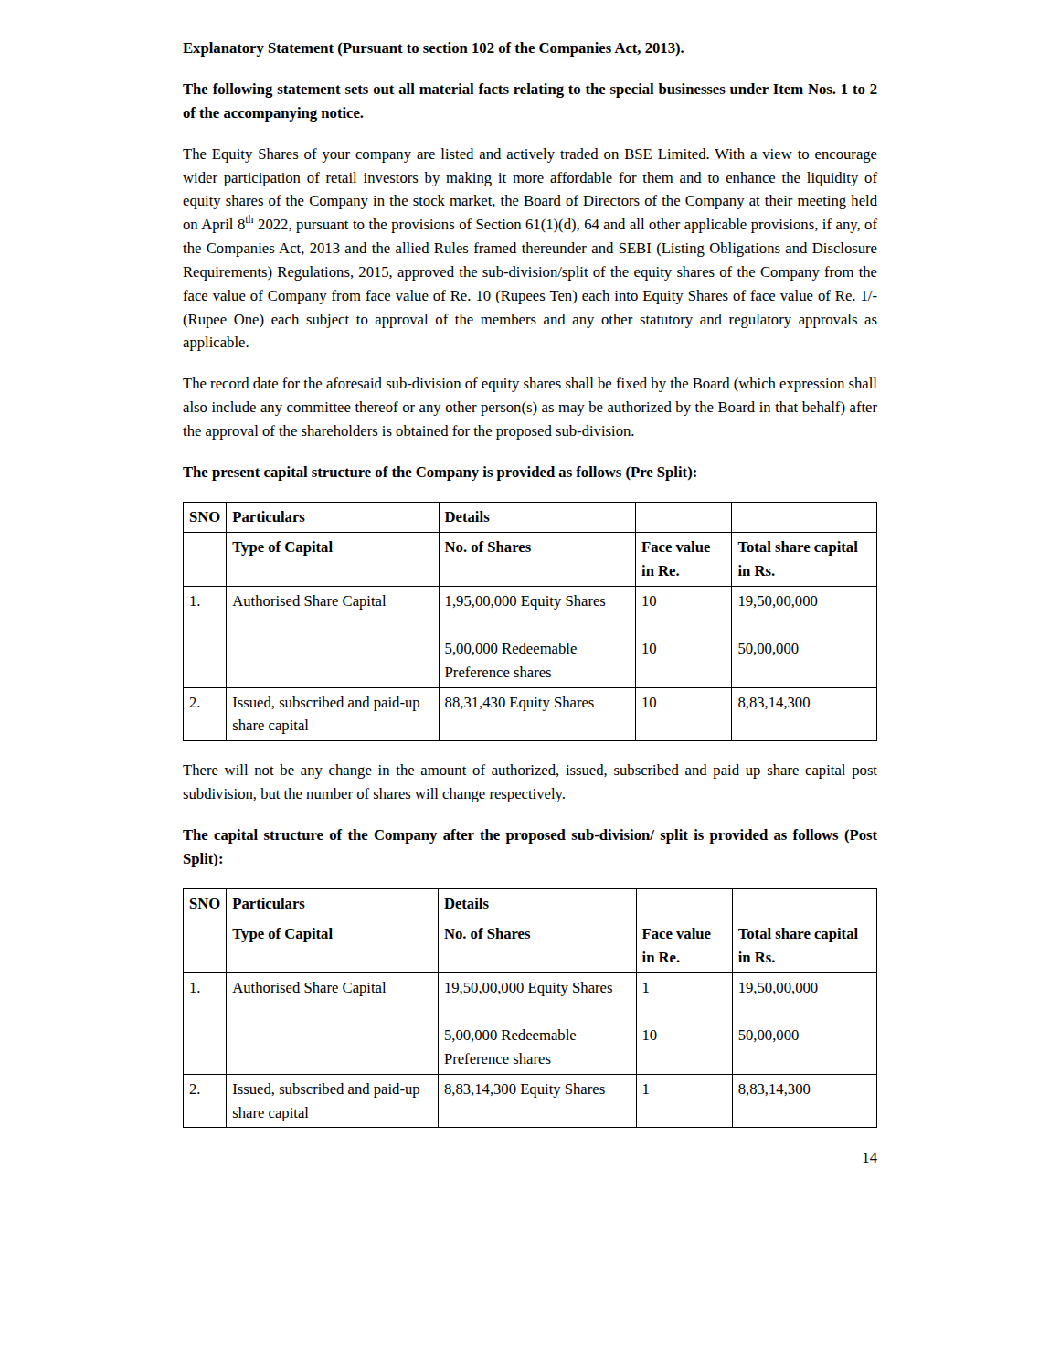Explanatory Statement (Pursuant to section 102 of the Companies Act, 2013).
The following statement sets out all material facts relating to the special businesses under Item Nos. 1 to 2 of the accompanying notice.
The Equity Shares of your company are listed and actively traded on BSE Limited. With a view to encourage wider participation of retail investors by making it more affordable for them and to enhance the liquidity of equity shares of the Company in the stock market, the Board of Directors of the Company at their meeting held on April 8th 2022, pursuant to the provisions of Section 61(1)(d), 64 and all other applicable provisions, if any, of the Companies Act, 2013 and the allied Rules framed thereunder and SEBI (Listing Obligations and Disclosure Requirements) Regulations, 2015, approved the sub-division/split of the equity shares of the Company from the face value of Company from face value of Re. 10 (Rupees Ten) each into Equity Shares of face value of Re. 1/- (Rupee One) each subject to approval of the members and any other statutory and regulatory approvals as applicable.
The record date for the aforesaid sub-division of equity shares shall be fixed by the Board (which expression shall also include any committee thereof or any other person(s) as may be authorized by the Board in that behalf) after the approval of the shareholders is obtained for the proposed sub-division.
The present capital structure of the Company is provided as follows (Pre Split):
| SNO | Particulars | Details | | |
| --- | --- | --- | --- | --- |
| | Type of Capital | No. of Shares | Face value in Re. | Total share capital in Rs. |
| 1. | Authorised Share Capital | 1,95,00,000 Equity Shares 5,00,000 Redeemable Preference shares | 10 10 | 19,50,00,000 50,00,000 |
| 2. | Issued, subscribed and paid-up share capital | 88,31,430 Equity Shares | 10 | 8,83,14,300 |
There will not be any change in the amount of authorized, issued, subscribed and paid up share capital post subdivision, but the number of shares will change respectively.
The capital structure of the Company after the proposed sub-division/ split is provided as follows (Post Split):
| SNO | Particulars | Details | | |
| --- | --- | --- | --- | --- |
| | Type of Capital | No. of Shares | Face value in Re. | Total share capital in Rs. |
| 1. | Authorised Share Capital | 19,50,00,000 Equity Shares 5,00,000 Redeemable Preference shares | 1 10 | 19,50,00,000 50,00,000 |
| 2. | Issued, subscribed and paid-up share capital | 8,83,14,300 Equity Shares | 1 | 8,83,14,300 |
14